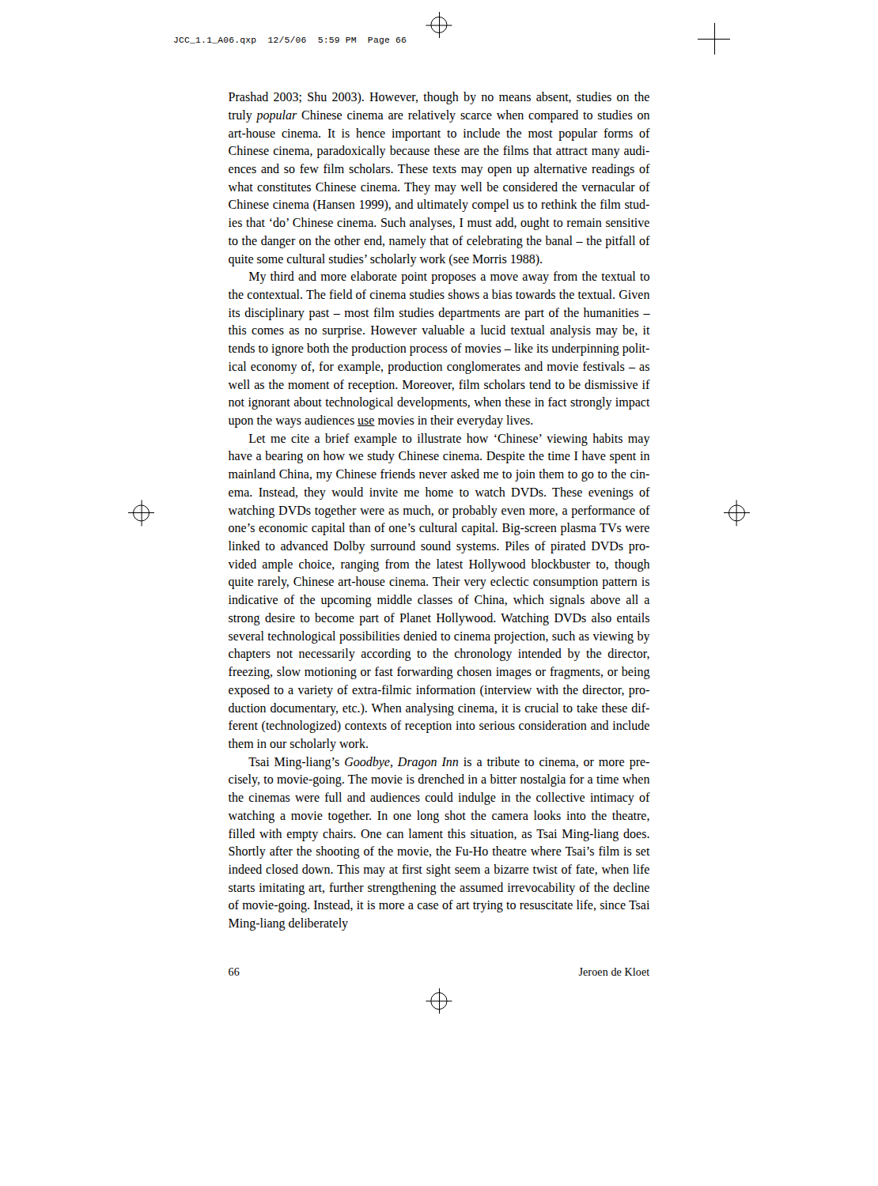JCC_1.1_A06.qxp 12/5/06 5:59 PM Page 66
Prashad 2003; Shu 2003). However, though by no means absent, studies on the truly popular Chinese cinema are relatively scarce when compared to studies on art-house cinema. It is hence important to include the most popular forms of Chinese cinema, paradoxically because these are the films that attract many audiences and so few film scholars. These texts may open up alternative readings of what constitutes Chinese cinema. They may well be considered the vernacular of Chinese cinema (Hansen 1999), and ultimately compel us to rethink the film studies that ‘do’ Chinese cinema. Such analyses, I must add, ought to remain sensitive to the danger on the other end, namely that of celebrating the banal – the pitfall of quite some cultural studies’ scholarly work (see Morris 1988).
My third and more elaborate point proposes a move away from the textual to the contextual. The field of cinema studies shows a bias towards the textual. Given its disciplinary past – most film studies departments are part of the humanities – this comes as no surprise. However valuable a lucid textual analysis may be, it tends to ignore both the production process of movies – like its underpinning political economy of, for example, production conglomerates and movie festivals – as well as the moment of reception. Moreover, film scholars tend to be dismissive if not ignorant about technological developments, when these in fact strongly impact upon the ways audiences use movies in their everyday lives.
Let me cite a brief example to illustrate how ‘Chinese’ viewing habits may have a bearing on how we study Chinese cinema. Despite the time I have spent in mainland China, my Chinese friends never asked me to join them to go to the cinema. Instead, they would invite me home to watch DVDs. These evenings of watching DVDs together were as much, or probably even more, a performance of one’s economic capital than of one’s cultural capital. Big-screen plasma TVs were linked to advanced Dolby surround sound systems. Piles of pirated DVDs provided ample choice, ranging from the latest Hollywood blockbuster to, though quite rarely, Chinese art-house cinema. Their very eclectic consumption pattern is indicative of the upcoming middle classes of China, which signals above all a strong desire to become part of Planet Hollywood. Watching DVDs also entails several technological possibilities denied to cinema projection, such as viewing by chapters not necessarily according to the chronology intended by the director, freezing, slow motioning or fast forwarding chosen images or fragments, or being exposed to a variety of extra-filmic information (interview with the director, production documentary, etc.). When analysing cinema, it is crucial to take these different (technologized) contexts of reception into serious consideration and include them in our scholarly work.
Tsai Ming-liang’s Goodbye, Dragon Inn is a tribute to cinema, or more precisely, to movie-going. The movie is drenched in a bitter nostalgia for a time when the cinemas were full and audiences could indulge in the collective intimacy of watching a movie together. In one long shot the camera looks into the theatre, filled with empty chairs. One can lament this situation, as Tsai Ming-liang does. Shortly after the shooting of the movie, the Fu-Ho theatre where Tsai’s film is set indeed closed down. This may at first sight seem a bizarre twist of fate, when life starts imitating art, further strengthening the assumed irrevocability of the decline of movie-going. Instead, it is more a case of art trying to resuscitate life, since Tsai Ming-liang deliberately
66 Jeroen de Kloet